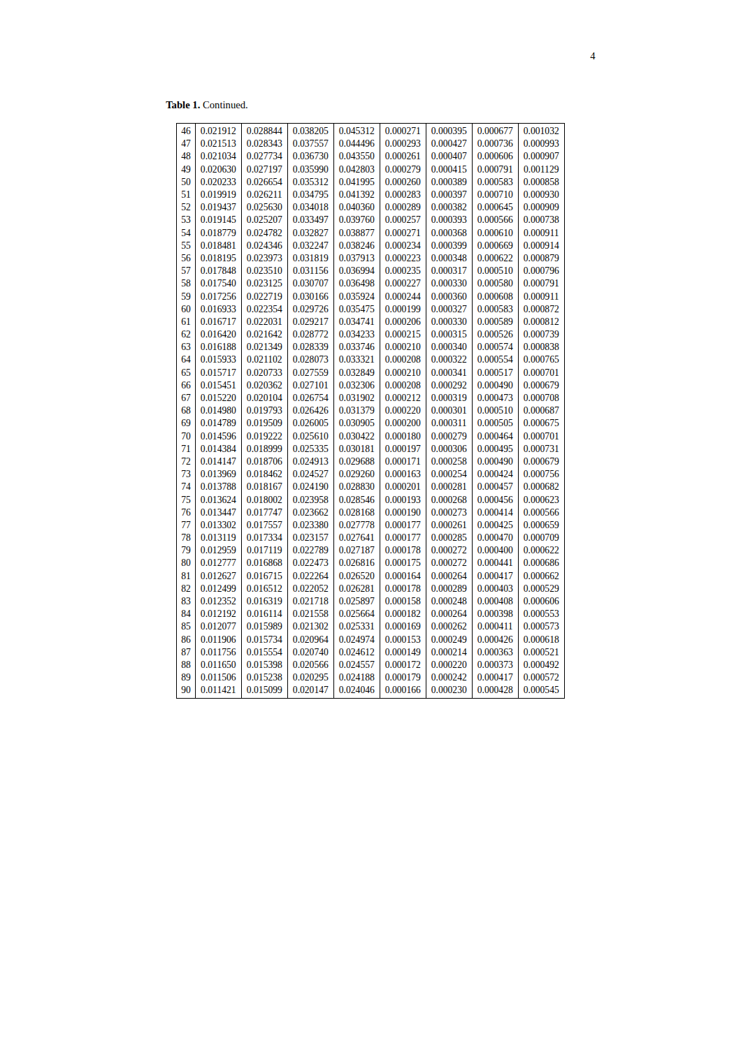4
Table 1. Continued.
| 46 | 0.021912 | 0.028844 | 0.038205 | 0.045312 | 0.000271 | 0.000395 | 0.000677 | 0.001032 |
| 47 | 0.021513 | 0.028343 | 0.037557 | 0.044496 | 0.000293 | 0.000427 | 0.000736 | 0.000993 |
| 48 | 0.021034 | 0.027734 | 0.036730 | 0.043550 | 0.000261 | 0.000407 | 0.000606 | 0.000907 |
| 49 | 0.020630 | 0.027197 | 0.035990 | 0.042803 | 0.000279 | 0.000415 | 0.000791 | 0.001129 |
| 50 | 0.020233 | 0.026654 | 0.035312 | 0.041995 | 0.000260 | 0.000389 | 0.000583 | 0.000858 |
| 51 | 0.019919 | 0.026211 | 0.034795 | 0.041392 | 0.000283 | 0.000397 | 0.000710 | 0.000930 |
| 52 | 0.019437 | 0.025630 | 0.034018 | 0.040360 | 0.000289 | 0.000382 | 0.000645 | 0.000909 |
| 53 | 0.019145 | 0.025207 | 0.033497 | 0.039760 | 0.000257 | 0.000393 | 0.000566 | 0.000738 |
| 54 | 0.018779 | 0.024782 | 0.032827 | 0.038877 | 0.000271 | 0.000368 | 0.000610 | 0.000911 |
| 55 | 0.018481 | 0.024346 | 0.032247 | 0.038246 | 0.000234 | 0.000399 | 0.000669 | 0.000914 |
| 56 | 0.018195 | 0.023973 | 0.031819 | 0.037913 | 0.000223 | 0.000348 | 0.000622 | 0.000879 |
| 57 | 0.017848 | 0.023510 | 0.031156 | 0.036994 | 0.000235 | 0.000317 | 0.000510 | 0.000796 |
| 58 | 0.017540 | 0.023125 | 0.030707 | 0.036498 | 0.000227 | 0.000330 | 0.000580 | 0.000791 |
| 59 | 0.017256 | 0.022719 | 0.030166 | 0.035924 | 0.000244 | 0.000360 | 0.000608 | 0.000911 |
| 60 | 0.016933 | 0.022354 | 0.029726 | 0.035475 | 0.000199 | 0.000327 | 0.000583 | 0.000872 |
| 61 | 0.016717 | 0.022031 | 0.029217 | 0.034741 | 0.000206 | 0.000330 | 0.000589 | 0.000812 |
| 62 | 0.016420 | 0.021642 | 0.028772 | 0.034233 | 0.000215 | 0.000315 | 0.000526 | 0.000739 |
| 63 | 0.016188 | 0.021349 | 0.028339 | 0.033746 | 0.000210 | 0.000340 | 0.000574 | 0.000838 |
| 64 | 0.015933 | 0.021102 | 0.028073 | 0.033321 | 0.000208 | 0.000322 | 0.000554 | 0.000765 |
| 65 | 0.015717 | 0.020733 | 0.027559 | 0.032849 | 0.000210 | 0.000341 | 0.000517 | 0.000701 |
| 66 | 0.015451 | 0.020362 | 0.027101 | 0.032306 | 0.000208 | 0.000292 | 0.000490 | 0.000679 |
| 67 | 0.015220 | 0.020104 | 0.026754 | 0.031902 | 0.000212 | 0.000319 | 0.000473 | 0.000708 |
| 68 | 0.014980 | 0.019793 | 0.026426 | 0.031379 | 0.000220 | 0.000301 | 0.000510 | 0.000687 |
| 69 | 0.014789 | 0.019509 | 0.026005 | 0.030905 | 0.000200 | 0.000311 | 0.000505 | 0.000675 |
| 70 | 0.014596 | 0.019222 | 0.025610 | 0.030422 | 0.000180 | 0.000279 | 0.000464 | 0.000701 |
| 71 | 0.014384 | 0.018999 | 0.025335 | 0.030181 | 0.000197 | 0.000306 | 0.000495 | 0.000731 |
| 72 | 0.014147 | 0.018706 | 0.024913 | 0.029688 | 0.000171 | 0.000258 | 0.000490 | 0.000679 |
| 73 | 0.013969 | 0.018462 | 0.024527 | 0.029260 | 0.000163 | 0.000254 | 0.000424 | 0.000756 |
| 74 | 0.013788 | 0.018167 | 0.024190 | 0.028830 | 0.000201 | 0.000281 | 0.000457 | 0.000682 |
| 75 | 0.013624 | 0.018002 | 0.023958 | 0.028546 | 0.000193 | 0.000268 | 0.000456 | 0.000623 |
| 76 | 0.013447 | 0.017747 | 0.023662 | 0.028168 | 0.000190 | 0.000273 | 0.000414 | 0.000566 |
| 77 | 0.013302 | 0.017557 | 0.023380 | 0.027778 | 0.000177 | 0.000261 | 0.000425 | 0.000659 |
| 78 | 0.013119 | 0.017334 | 0.023157 | 0.027641 | 0.000177 | 0.000285 | 0.000470 | 0.000709 |
| 79 | 0.012959 | 0.017119 | 0.022789 | 0.027187 | 0.000178 | 0.000272 | 0.000400 | 0.000622 |
| 80 | 0.012777 | 0.016868 | 0.022473 | 0.026816 | 0.000175 | 0.000272 | 0.000441 | 0.000686 |
| 81 | 0.012627 | 0.016715 | 0.022264 | 0.026520 | 0.000164 | 0.000264 | 0.000417 | 0.000662 |
| 82 | 0.012499 | 0.016512 | 0.022052 | 0.026281 | 0.000178 | 0.000289 | 0.000403 | 0.000529 |
| 83 | 0.012352 | 0.016319 | 0.021718 | 0.025897 | 0.000158 | 0.000248 | 0.000408 | 0.000606 |
| 84 | 0.012192 | 0.016114 | 0.021558 | 0.025664 | 0.000182 | 0.000264 | 0.000398 | 0.000553 |
| 85 | 0.012077 | 0.015989 | 0.021302 | 0.025331 | 0.000169 | 0.000262 | 0.000411 | 0.000573 |
| 86 | 0.011906 | 0.015734 | 0.020964 | 0.024974 | 0.000153 | 0.000249 | 0.000426 | 0.000618 |
| 87 | 0.011756 | 0.015554 | 0.020740 | 0.024612 | 0.000149 | 0.000214 | 0.000363 | 0.000521 |
| 88 | 0.011650 | 0.015398 | 0.020566 | 0.024557 | 0.000172 | 0.000220 | 0.000373 | 0.000492 |
| 89 | 0.011506 | 0.015238 | 0.020295 | 0.024188 | 0.000179 | 0.000242 | 0.000417 | 0.000572 |
| 90 | 0.011421 | 0.015099 | 0.020147 | 0.024046 | 0.000166 | 0.000230 | 0.000428 | 0.000545 |